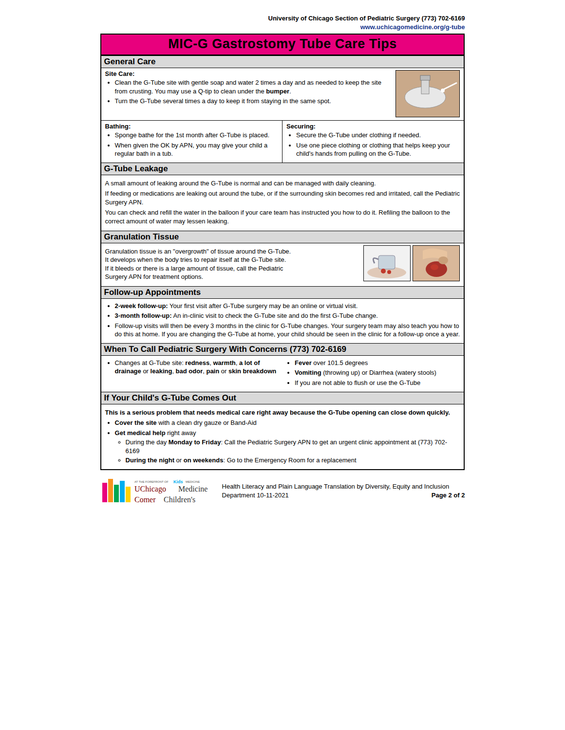University of Chicago Section of Pediatric Surgery (773) 702-6169
www.uchicagomedicine.org/g-tube
MIC-G Gastrostomy Tube Care Tips
General Care
Site Care:
Clean the G-Tube site with gentle soap and water 2 times a day and as needed to keep the site from crusting. You may use a Q-tip to clean under the bumper.
Turn the G-Tube several times a day to keep it from staying in the same spot.
Bathing:
Sponge bathe for the 1st month after G-Tube is placed.
When given the OK by APN, you may give your child a regular bath in a tub.
Securing:
Secure the G-Tube under clothing if needed.
Use one piece clothing or clothing that helps keep your child's hands from pulling on the G-Tube.
G-Tube Leakage
A small amount of leaking around the G-Tube is normal and can be managed with daily cleaning.
If feeding or medications are leaking out around the tube, or if the surrounding skin becomes red and irritated, call the Pediatric Surgery APN.
You can check and refill the water in the balloon if your care team has instructed you how to do it. Refiling the balloon to the correct amount of water may lessen leaking.
Granulation Tissue
Granulation tissue is an "overgrowth" of tissue around the G-Tube.
It develops when the body tries to repair itself at the G-Tube site.
If it bleeds or there is a large amount of tissue, call the Pediatric
Surgery APN for treatment options.
Follow-up Appointments
2-week follow-up: Your first visit after G-Tube surgery may be an online or virtual visit.
3-month follow-up: An in-clinic visit to check the G-Tube site and do the first G-Tube change.
Follow-up visits will then be every 3 months in the clinic for G-Tube changes. Your surgery team may also teach you how to do this at home. If you are changing the G-Tube at home, your child should be seen in the clinic for a follow-up once a year.
When To Call Pediatric Surgery With Concerns (773) 702-6169
Changes at G-Tube site: redness, warmth, a lot of drainage or leaking, bad odor, pain or skin breakdown
Fever over 101.5 degrees
Vomiting (throwing up) or Diarrhea (watery stools)
If you are not able to flush or use the G-Tube
If Your Child's G-Tube Comes Out
This is a serious problem that needs medical care right away because the G-Tube opening can close down quickly.
Cover the site with a clean dry gauze or Band-Aid
Get medical help right away
During the day Monday to Friday: Call the Pediatric Surgery APN to get an urgent clinic appointment at (773) 702-6169
During the night or on weekends: Go to the Emergency Room for a replacement
Health Literacy and Plain Language Translation by Diversity, Equity and Inclusion Department 10-11-2021 Page 2 of 2